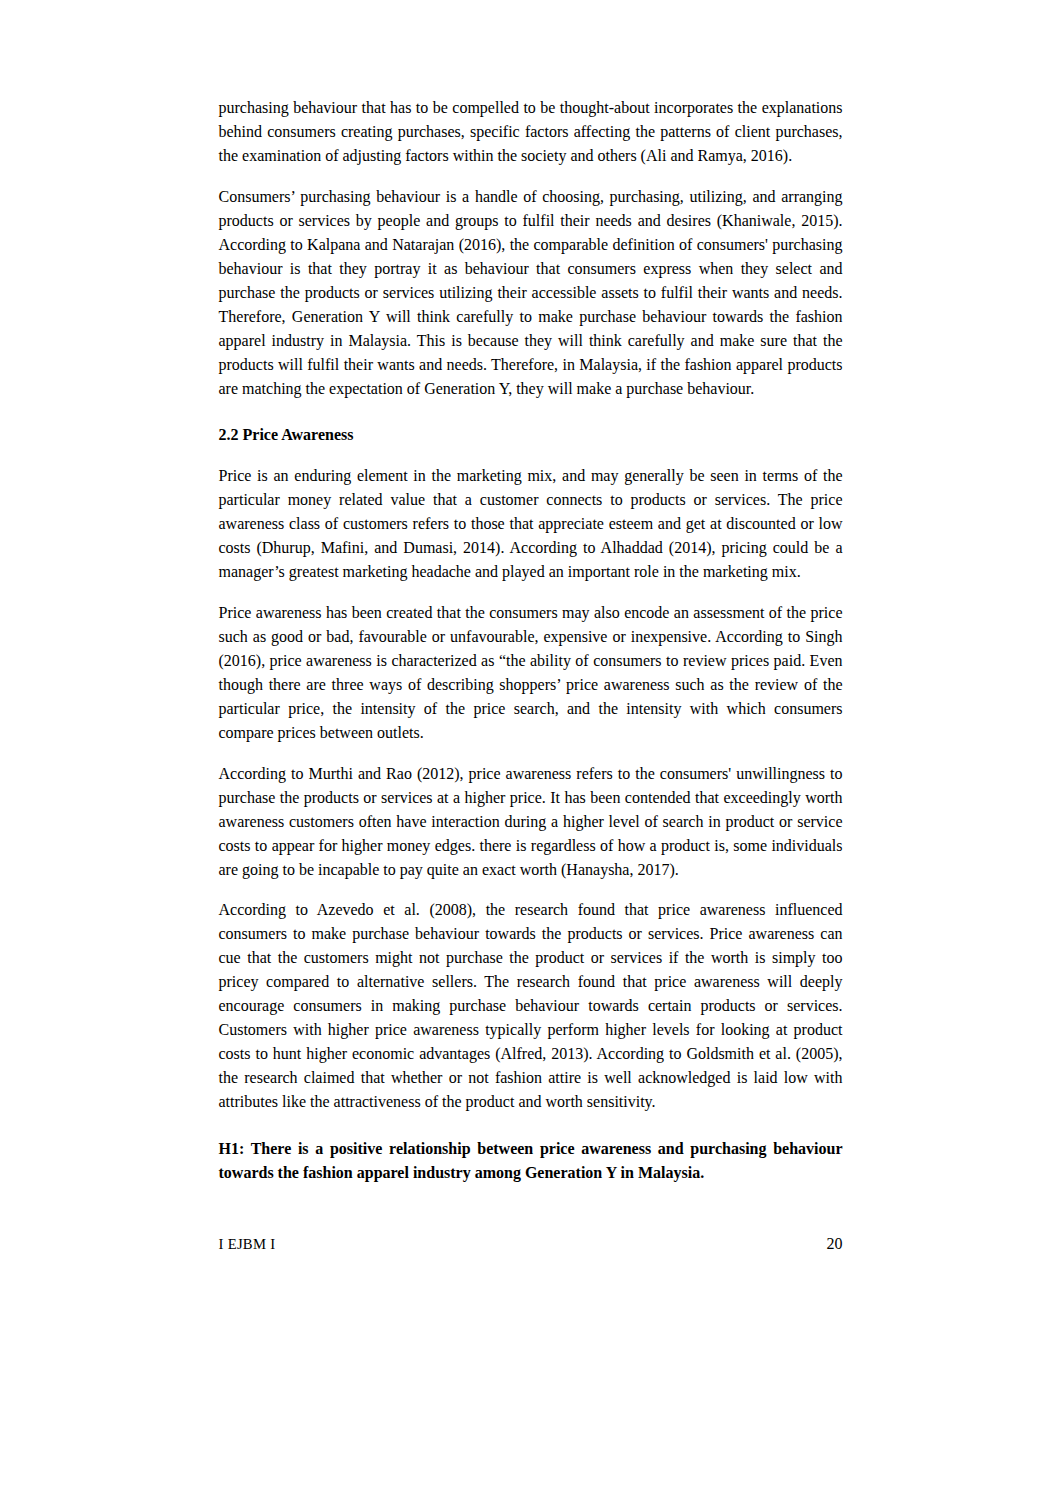purchasing behaviour that has to be compelled to be thought-about incorporates the explanations behind consumers creating purchases, specific factors affecting the patterns of client purchases, the examination of adjusting factors within the society and others (Ali and Ramya, 2016).
Consumers’ purchasing behaviour is a handle of choosing, purchasing, utilizing, and arranging products or services by people and groups to fulfil their needs and desires (Khaniwale, 2015). According to Kalpana and Natarajan (2016), the comparable definition of consumers' purchasing behaviour is that they portray it as behaviour that consumers express when they select and purchase the products or services utilizing their accessible assets to fulfil their wants and needs. Therefore, Generation Y will think carefully to make purchase behaviour towards the fashion apparel industry in Malaysia. This is because they will think carefully and make sure that the products will fulfil their wants and needs. Therefore, in Malaysia, if the fashion apparel products are matching the expectation of Generation Y, they will make a purchase behaviour.
2.2 Price Awareness
Price is an enduring element in the marketing mix, and may generally be seen in terms of the particular money related value that a customer connects to products or services. The price awareness class of customers refers to those that appreciate esteem and get at discounted or low costs (Dhurup, Mafini, and Dumasi, 2014). According to Alhaddad (2014), pricing could be a manager’s greatest marketing headache and played an important role in the marketing mix.
Price awareness has been created that the consumers may also encode an assessment of the price such as good or bad, favourable or unfavourable, expensive or inexpensive. According to Singh (2016), price awareness is characterized as “the ability of consumers to review prices paid. Even though there are three ways of describing shoppers’ price awareness such as the review of the particular price, the intensity of the price search, and the intensity with which consumers compare prices between outlets.
According to Murthi and Rao (2012), price awareness refers to the consumers' unwillingness to purchase the products or services at a higher price. It has been contended that exceedingly worth awareness customers often have interaction during a higher level of search in product or service costs to appear for higher money edges. there is regardless of how a product is, some individuals are going to be incapable to pay quite an exact worth (Hanaysha, 2017).
According to Azevedo et al. (2008), the research found that price awareness influenced consumers to make purchase behaviour towards the products or services. Price awareness can cue that the customers might not purchase the product or services if the worth is simply too pricey compared to alternative sellers. The research found that price awareness will deeply encourage consumers in making purchase behaviour towards certain products or services. Customers with higher price awareness typically perform higher levels for looking at product costs to hunt higher economic advantages (Alfred, 2013). According to Goldsmith et al. (2005), the research claimed that whether or not fashion attire is well acknowledged is laid low with attributes like the attractiveness of the product and worth sensitivity.
H1: There is a positive relationship between price awareness and purchasing behaviour towards the fashion apparel industry among Generation Y in Malaysia.
I EJBM I 20